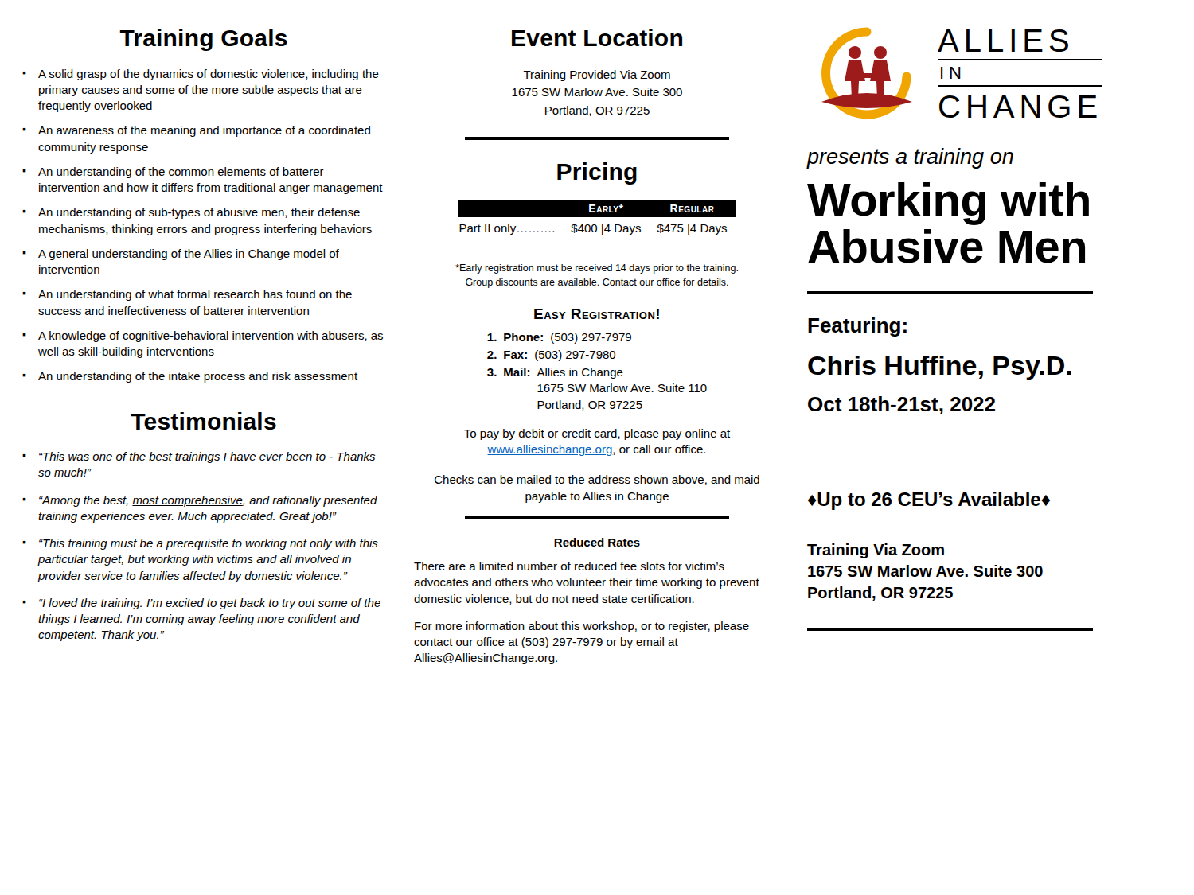Training Goals
A solid grasp of the dynamics of domestic violence, including the primary causes and some of the more subtle aspects that are frequently overlooked
An awareness of the meaning and importance of a coordinated community response
An understanding of the common elements of batterer intervention and how it differs from traditional anger management
An understanding of sub-types of abusive men, their defense mechanisms, thinking errors and progress interfering behaviors
A general understanding of the Allies in Change model of intervention
An understanding of what formal research has found on the success and ineffectiveness of batterer intervention
A knowledge of cognitive-behavioral intervention with abusers, as well as skill-building interventions
An understanding of the intake process and risk assessment
Testimonials
“This was one of the best trainings I have ever been to - Thanks so much!”
“Among the best, most comprehensive, and rationally presented training experiences ever. Much appreciated. Great job!”
“This training must be a prerequisite to working not only with this particular target, but working with victims and all involved in provider service to families affected by domestic violence.”
“I loved the training. I’m excited to get back to try out some of the things I learned. I’m coming away feeling more confident and competent. Thank you.”
Event Location
Training Provided Via Zoom
1675 SW Marlow Ave. Suite 300
Portland, OR 97225
Pricing
| | Early* | Regular |
| --- | --- | --- |
| Part II only………. | $400 /4 Days | $475 /4 Days |
*Early registration must be received 14 days prior to the training.
Group discounts are available. Contact our office for details.
Easy Registration!
Phone:(503) 297-7979
Fax:(503) 297-7980
Mail: Allies in Change 1675 SW Marlow Ave. Suite 110 Portland, OR 97225
To pay by debit or credit card, please pay online at www.alliesinchange.org, or call our office.
Checks can be mailed to the address shown above, and maid payable to Allies in Change
Reduced Rates
There are a limited number of reduced fee slots for victim’s advocates and others who volunteer their time working to prevent domestic violence, but do not need state certification.
For more information about this workshop, or to register, please contact our office at (503) 297-7979 or by email at Allies@AlliesinChange.org.
ALLIES
IN
CHANGE
presents a training on
Working with Abusive Men
Featuring:
Chris Huffine, Psy.D.
Oct 18th-21st, 2022
♦Up to 26 CEU’s Available♦
Training Via Zoom
1675 SW Marlow Ave. Suite 300
Portland, OR 97225